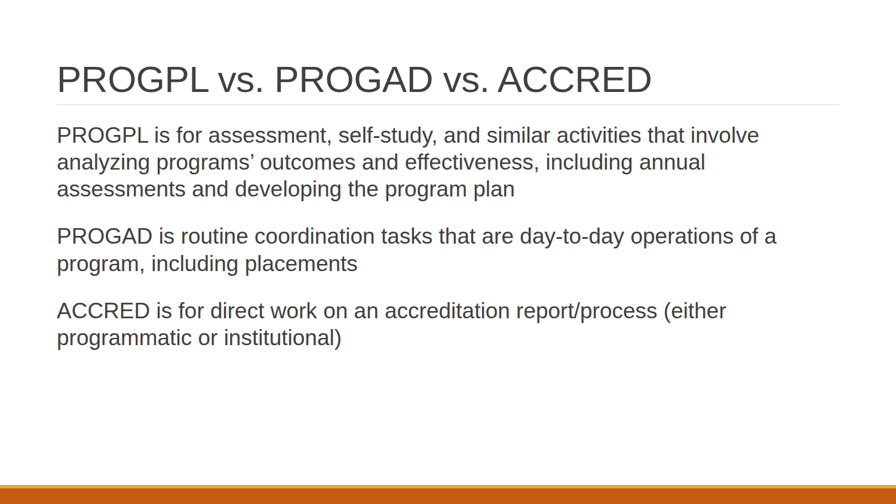PROGPL vs. PROGAD vs. ACCRED
PROGPL is for assessment, self-study, and similar activities that involve analyzing programs’ outcomes and effectiveness, including annual assessments and developing the program plan
PROGAD is routine coordination tasks that are day-to-day operations of a program, including placements
ACCRED is for direct work on an accreditation report/process (either programmatic or institutional)